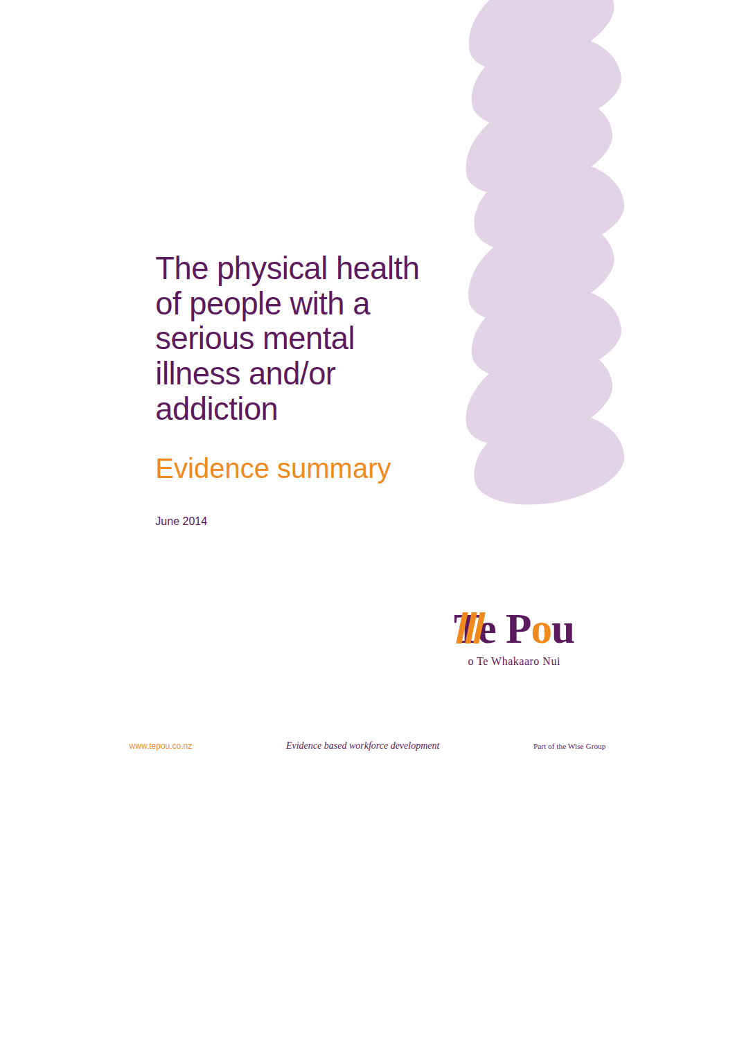The physical health of people with a serious mental illness and/or addiction
Evidence summary
June 2014
Te Pou
o Te Whakaaro Nui
www.tepou.co.nz Evidence based workforce development Part of the Wise Group